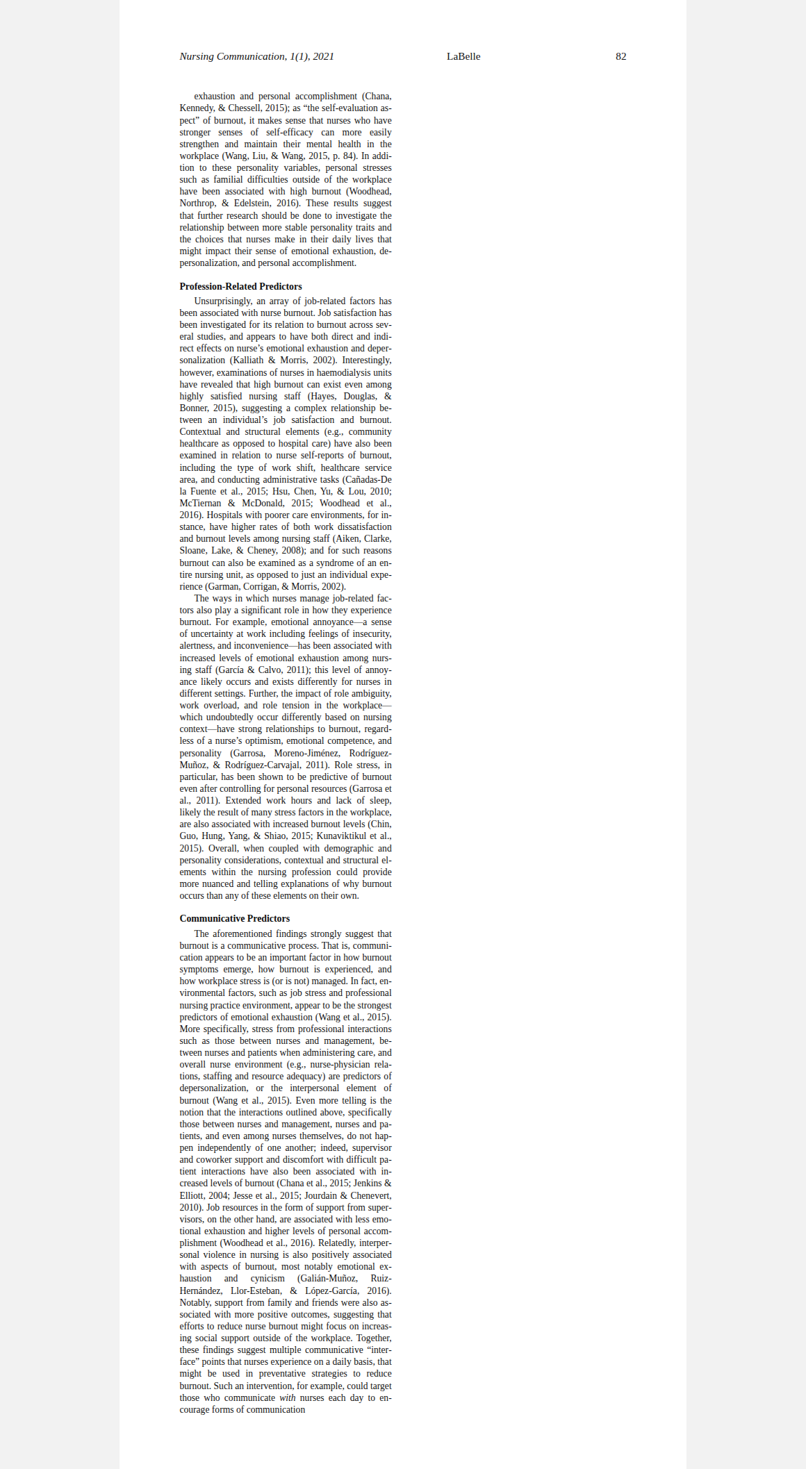Nursing Communication, 1(1), 2021
LaBelle
82
exhaustion and personal accomplishment (Chana, Kennedy, & Chessell, 2015); as “the self-evaluation aspect” of burnout, it makes sense that nurses who have stronger senses of self-efficacy can more easily strengthen and maintain their mental health in the workplace (Wang, Liu, & Wang, 2015, p. 84). In addition to these personality variables, personal stresses such as familial difficulties outside of the workplace have been associated with high burnout (Woodhead, Northrop, & Edelstein, 2016). These results suggest that further research should be done to investigate the relationship between more stable personality traits and the choices that nurses make in their daily lives that might impact their sense of emotional exhaustion, depersonalization, and personal accomplishment.
Profession-Related Predictors
Unsurprisingly, an array of job-related factors has been associated with nurse burnout. Job satisfaction has been investigated for its relation to burnout across several studies, and appears to have both direct and indirect effects on nurse’s emotional exhaustion and depersonalization (Kalliath & Morris, 2002). Interestingly, however, examinations of nurses in haemodialysis units have revealed that high burnout can exist even among highly satisfied nursing staff (Hayes, Douglas, & Bonner, 2015), suggesting a complex relationship between an individual’s job satisfaction and burnout. Contextual and structural elements (e.g., community healthcare as opposed to hospital care) have also been examined in relation to nurse self-reports of burnout, including the type of work shift, healthcare service area, and conducting administrative tasks (Cañadas-De la Fuente et al., 2015; Hsu, Chen, Yu, & Lou, 2010; McTiernan & McDonald, 2015; Woodhead et al., 2016). Hospitals with poorer care environments, for instance, have higher rates of both work dissatisfaction and burnout levels among nursing staff (Aiken, Clarke, Sloane, Lake, & Cheney, 2008); and for such reasons burnout can also be examined as a syndrome of an entire nursing unit, as opposed to just an individual experience (Garman, Corrigan, & Morris, 2002).
The ways in which nurses manage job-related factors also play a significant role in how they experience burnout. For example, emotional annoyance—a sense of uncertainty at work including feelings of insecurity, alertness, and inconvenience—has been associated with increased levels of emotional exhaustion among nursing staff (García & Calvo, 2011); this level of annoyance likely occurs and exists differently for nurses in different settings. Further, the impact of role ambiguity, work overload, and role tension in the workplace—which undoubtedly occur differently based on nursing context—have strong relationships to burnout, regardless of a nurse’s optimism, emotional competence, and personality (Garrosa, Moreno-Jiménez, Rodríguez-Muñoz, & Rodríguez-Carvajal, 2011). Role stress, in particular, has been shown to be predictive of burnout even after controlling for personal resources (Garrosa et al., 2011). Extended work hours and lack of sleep, likely the result of many stress factors in the workplace, are also associated with increased burnout levels (Chin, Guo, Hung, Yang, & Shiao, 2015; Kunaviktikul et al., 2015). Overall, when coupled with demographic and personality considerations, contextual and structural elements within the nursing profession could provide more nuanced and telling explanations of why burnout occurs than any of these elements on their own.
Communicative Predictors
The aforementioned findings strongly suggest that burnout is a communicative process. That is, communication appears to be an important factor in how burnout symptoms emerge, how burnout is experienced, and how workplace stress is (or is not) managed. In fact, environmental factors, such as job stress and professional nursing practice environment, appear to be the strongest predictors of emotional exhaustion (Wang et al., 2015). More specifically, stress from professional interactions such as those between nurses and management, between nurses and patients when administering care, and overall nurse environment (e.g., nurse-physician relations, staffing and resource adequacy) are predictors of depersonalization, or the interpersonal element of burnout (Wang et al., 2015). Even more telling is the notion that the interactions outlined above, specifically those between nurses and management, nurses and patients, and even among nurses themselves, do not happen independently of one another; indeed, supervisor and coworker support and discomfort with difficult patient interactions have also been associated with increased levels of burnout (Chana et al., 2015; Jenkins & Elliott, 2004; Jesse et al., 2015; Jourdain & Chenevert, 2010). Job resources in the form of support from supervisors, on the other hand, are associated with less emotional exhaustion and higher levels of personal accomplishment (Woodhead et al., 2016). Relatedly, interpersonal violence in nursing is also positively associated with aspects of burnout, most notably emotional exhaustion and cynicism (Galián-Muñoz, Ruiz-Hernández, Llor-Esteban, & López-García, 2016). Notably, support from family and friends were also associated with more positive outcomes, suggesting that efforts to reduce nurse burnout might focus on increasing social support outside of the workplace. Together, these findings suggest multiple communicative “interface” points that nurses experience on a daily basis, that might be used in preventative strategies to reduce burnout. Such an intervention, for example, could target those who communicate with nurses each day to encourage forms of communication